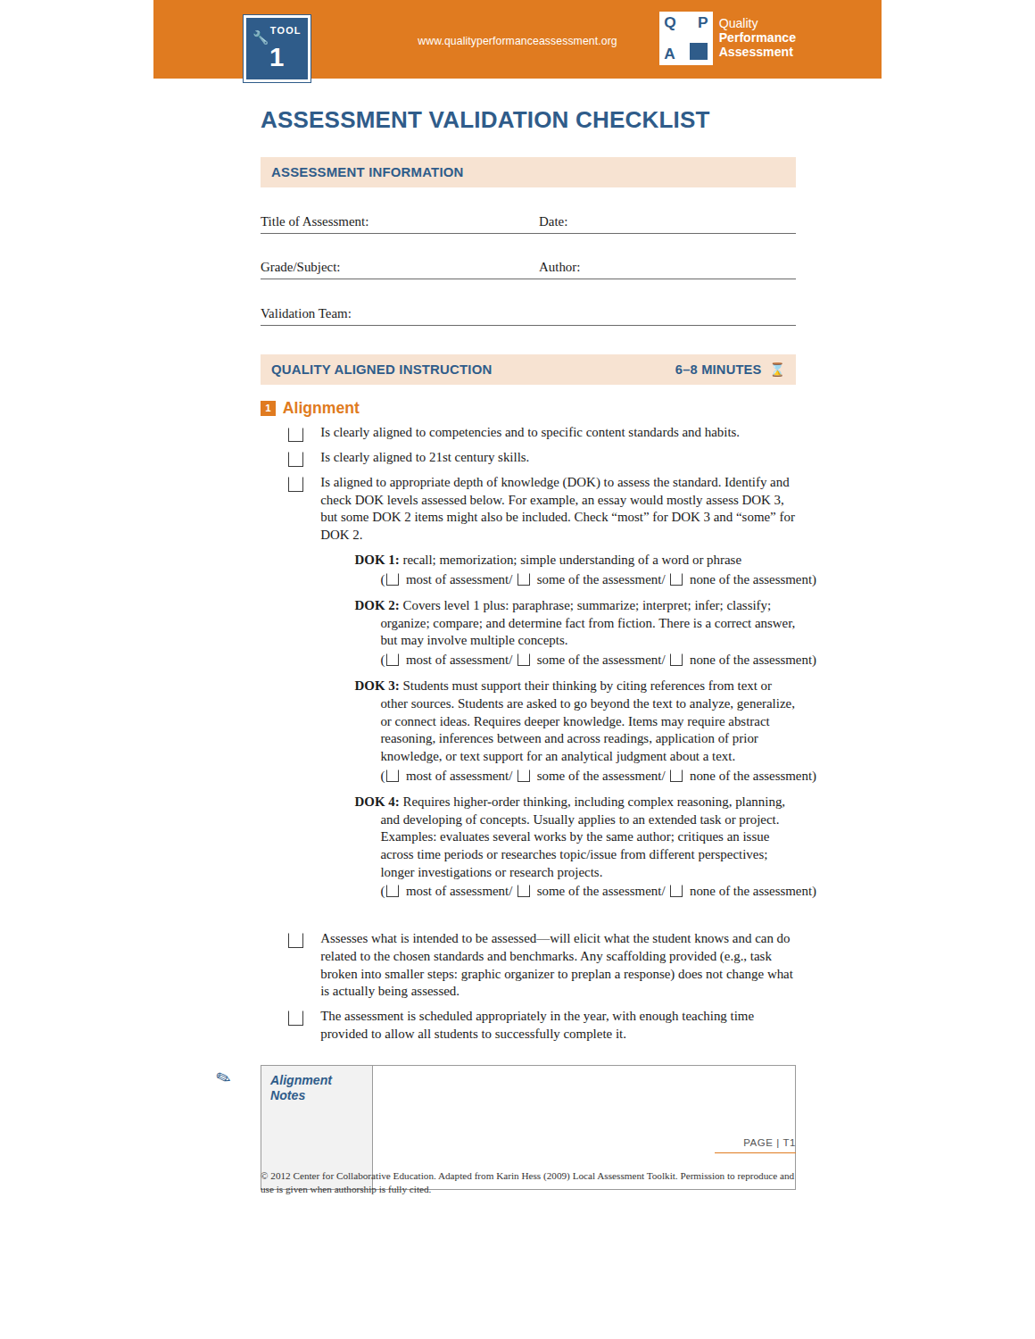🔧 TOOL
1
www.qualityperformanceassessment.org
Q P A
Quality
Performance
Assessment
ASSESSMENT VALIDATION CHECKLIST
ASSESSMENT INFORMATION
Title of Assessment:
Date:
Grade/Subject:
Author:
Validation Team:
QUALITY ALIGNED INSTRUCTION 6–8 MINUTES ⌛
1
Alignment
Is clearly aligned to competencies and to specific content standards and habits.
Is clearly aligned to 21st century skills.
Is aligned to appropriate depth of knowledge (DOK) to assess the standard. Identify and check DOK levels assessed below. For example, an essay would mostly assess DOK 3, but some DOK 2 items might also be included. Check “most” for DOK 3 and “some” for DOK 2.
DOK 1: recall; memorization; simple understanding of a word or phrase
( most of assessment/ some of the assessment/ none of the assessment)
DOK 2: Covers level 1 plus: paraphrase; summarize; interpret; infer; classify; organize; compare; and determine fact from fiction. There is a correct answer, but may involve multiple concepts.
( most of assessment/ some of the assessment/ none of the assessment)
DOK 3: Students must support their thinking by citing references from text or other sources. Students are asked to go beyond the text to analyze, generalize, or connect ideas. Requires deeper knowledge. Items may require abstract reasoning, inferences between and across readings, application of prior knowledge, or text support for an analytical judgment about a text.
( most of assessment/ some of the assessment/ none of the assessment)
DOK 4: Requires higher-order thinking, including complex reasoning, planning, and developing of concepts. Usually applies to an extended task or project. Examples: evaluates several works by the same author; critiques an issue across time periods or researches topic/issue from different perspectives; longer investigations or research projects.
( most of assessment/ some of the assessment/ none of the assessment)
Assesses what is intended to be assessed—will elicit what the student knows and can do related to the chosen standards and benchmarks. Any scaffolding provided (e.g., task broken into smaller steps: graphic organizer to preplan a response) does not change what is actually being assessed.
The assessment is scheduled appropriately in the year, with enough teaching time provided to allow all students to successfully complete it.
✎
Alignment
Notes
PAGE | T1
© 2012 Center for Collaborative Education. Adapted from Karin Hess (2009) Local Assessment Toolkit. Permission to reproduce and use is given when authorship is fully cited.